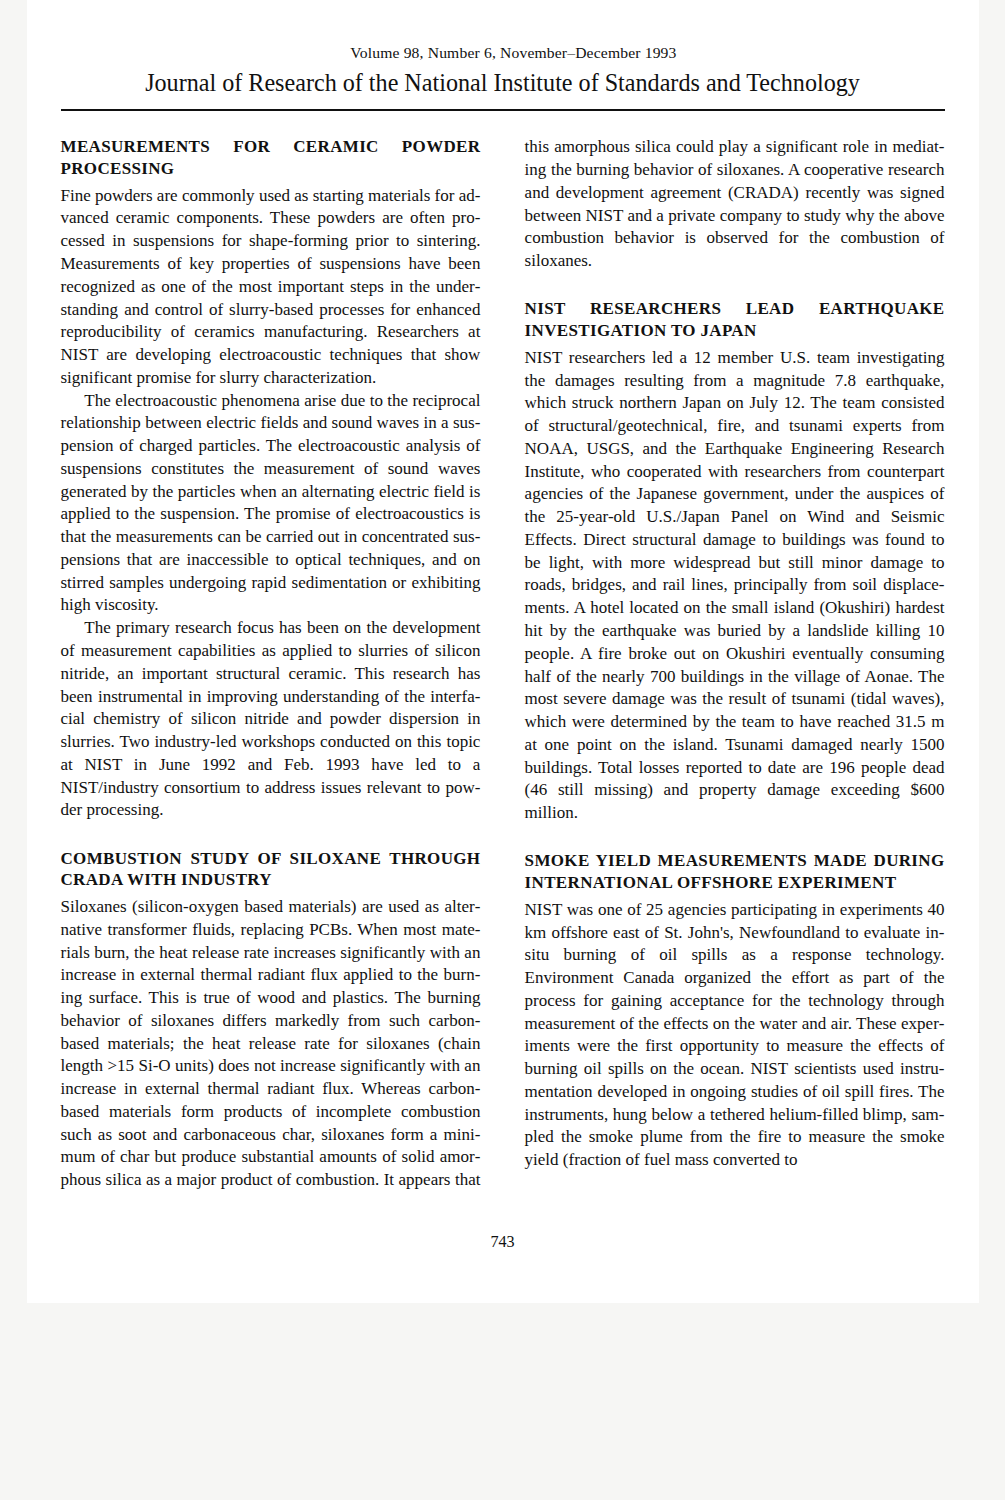Volume 98, Number 6, November–December 1993
Journal of Research of the National Institute of Standards and Technology
Measurements for Ceramic Powder Processing
Fine powders are commonly used as starting materials for advanced ceramic components. These powders are often processed in suspensions for shape-forming prior to sintering. Measurements of key properties of suspensions have been recognized as one of the most important steps in the understanding and control of slurry-based processes for enhanced reproducibility of ceramics manufacturing. Researchers at NIST are developing electroacoustic techniques that show significant promise for slurry characterization.
The electroacoustic phenomena arise due to the reciprocal relationship between electric fields and sound waves in a suspension of charged particles. The electroacoustic analysis of suspensions constitutes the measurement of sound waves generated by the particles when an alternating electric field is applied to the suspension. The promise of electroacoustics is that the measurements can be carried out in concentrated suspensions that are inaccessible to optical techniques, and on stirred samples undergoing rapid sedimentation or exhibiting high viscosity.
The primary research focus has been on the development of measurement capabilities as applied to slurries of silicon nitride, an important structural ceramic. This research has been instrumental in improving understanding of the interfacial chemistry of silicon nitride and powder dispersion in slurries. Two industry-led workshops conducted on this topic at NIST in June 1992 and Feb. 1993 have led to a NIST/industry consortium to address issues relevant to powder processing.
Combustion Study of Siloxane Through CRADA with Industry
Siloxanes (silicon-oxygen based materials) are used as alternative transformer fluids, replacing PCBs. When most materials burn, the heat release rate increases significantly with an increase in external thermal radiant flux applied to the burning surface. This is true of wood and plastics. The burning behavior of siloxanes differs markedly from such carbon-based materials; the heat release rate for siloxanes (chain length >15 Si-O units) does not increase significantly with an increase in external thermal radiant flux. Whereas carbon-based materials form products of incomplete combustion such as soot and carbonaceous char, siloxanes form a minimum of char but produce substantial amounts of solid amorphous silica as a major product of combustion. It appears that this amorphous silica could play a significant role in mediating the burning behavior of siloxanes. A cooperative research and development agreement (CRADA) recently was signed between NIST and a private company to study why the above combustion behavior is observed for the combustion of siloxanes.
NIST Researchers Lead Earthquake Investigation to Japan
NIST researchers led a 12 member U.S. team investigating the damages resulting from a magnitude 7.8 earthquake, which struck northern Japan on July 12. The team consisted of structural/geotechnical, fire, and tsunami experts from NOAA, USGS, and the Earthquake Engineering Research Institute, who cooperated with researchers from counterpart agencies of the Japanese government, under the auspices of the 25-year-old U.S./Japan Panel on Wind and Seismic Effects. Direct structural damage to buildings was found to be light, with more widespread but still minor damage to roads, bridges, and rail lines, principally from soil displacements. A hotel located on the small island (Okushiri) hardest hit by the earthquake was buried by a landslide killing 10 people. A fire broke out on Okushiri eventually consuming half of the nearly 700 buildings in the village of Aonae. The most severe damage was the result of tsunami (tidal waves), which were determined by the team to have reached 31.5 m at one point on the island. Tsunami damaged nearly 1500 buildings. Total losses reported to date are 196 people dead (46 still missing) and property damage exceeding $600 million.
Smoke Yield Measurements Made During International Offshore Experiment
NIST was one of 25 agencies participating in experiments 40 km offshore east of St. John's, Newfoundland to evaluate in-situ burning of oil spills as a response technology. Environment Canada organized the effort as part of the process for gaining acceptance for the technology through measurement of the effects on the water and air. These experiments were the first opportunity to measure the effects of burning oil spills on the ocean. NIST scientists used instrumentation developed in ongoing studies of oil spill fires. The instruments, hung below a tethered helium-filled blimp, sampled the smoke plume from the fire to measure the smoke yield (fraction of fuel mass converted to
743